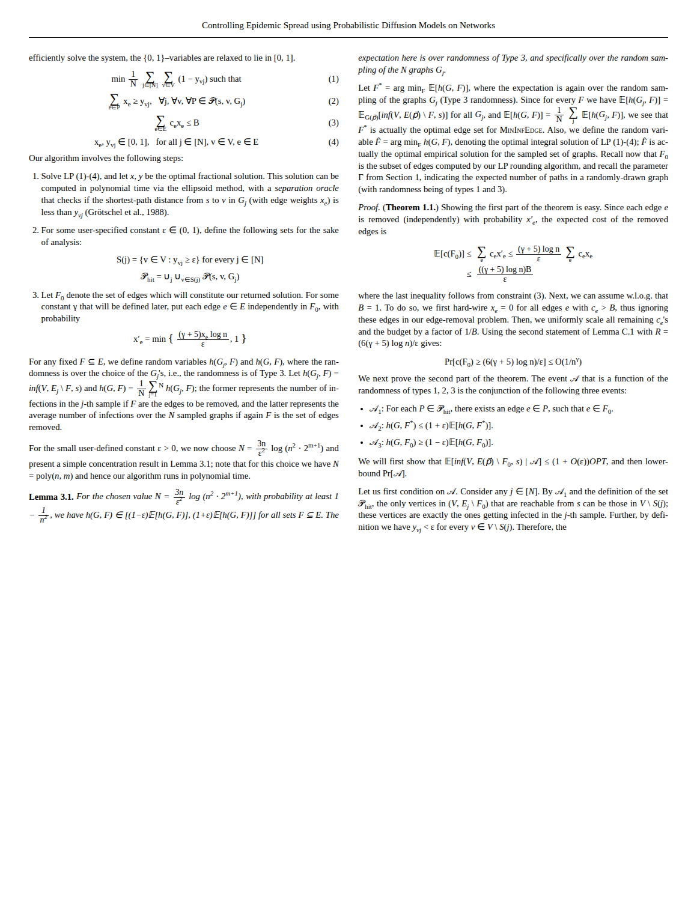Controlling Epidemic Spread using Probabilistic Diffusion Models on Networks
efficiently solve the system, the {0, 1}–variables are relaxed to lie in [0, 1].
min 1 N ∑j∈[N] ∑v∈V (1 − yvj) such that
(1)
∑e∈P xe ≥ yvj, ∀j, ∀v, ∀P ∈ 𝒫(s, v, Gj)
(2)
∑e∈E cexe ≤ B
(3)
xe, yvj ∈ [0, 1], for all j ∈ [N], v ∈ V, e ∈ E
(4)
Our algorithm involves the following steps:
Solve LP (1)-(4), and let x, y be the optimal fractional solution. This solution can be computed in polynomial time via the ellipsoid method, with a separation oracle that checks if the shortest-path distance from s to v in Gj (with edge weights xe) is less than yvj (Grötschel et al., 1988).
For some user-specified constant ε ∈ (0, 1), define the following sets for the sake of analysis:
S(j) = {v ∈ V : yvj ≥ ε} for every j ∈ [N]
𝒫hit = ∪j ∪v∈S(j) 𝒫(s, v, Gj)
Let F0 denote the set of edges which will constitute our returned solution. For some constant γ that will be defined later, put each edge e ∈ E independently in F0, with probability
x′e = min { (γ + 5)xe log n ε, 1 }
For any fixed F ⊆ E, we define random variables h(Gj, F) and h(G, F), where the randomness is over the choice of the Gj's, i.e., the randomness is of Type 3. Let h(Gj, F) = inf(V, Ej \ F, s) and h(G, F) = 1 N∑j=1N h(Gj, F); the former represents the number of infections in the j-th sample if F are the edges to be removed, and the latter represents the average number of infections over the N sampled graphs if again F is the set of edges removed.
For the small user-defined constant ε > 0, we now choose N = 3n ε2 log (n2 · 2m+1) and present a simple concentration result in Lemma 3.1; note that for this choice we have N = poly(n, m) and hence our algorithm runs in polynomial time.
Lemma 3.1. For the chosen value N = 3n ε2 log (n2 · 2m+1), with probability at least 1 − 1 n2, we have h(G, F) ∈ [(1−ε)𝔼[h(G, F)], (1+ε)𝔼[h(G, F)]] for all sets F ⊆ E. The expectation here is over randomness of Type 3, and specifically over the random sampling of the N graphs Gj.
Let F* = arg minF 𝔼[h(G, F)], where the expectation is again over the random sampling of the graphs Gj (Type 3 randomness). Since for every F we have 𝔼[h(Gj, F)] = 𝔼G(p⃗)[inf(V, E(p⃗) \ F, s)] for all Gj, and 𝔼[h(G, F)] = 1 N ∑j 𝔼[h(Gj, F)], we see that F* is actually the optimal edge set for MinInfEdge. Also, we define the random variable F̂ = arg minF h(G, F), denoting the optimal integral solution of LP (1)-(4); F̂ is actually the optimal empirical solution for the sampled set of graphs. Recall now that F0 is the subset of edges computed by our LP rounding algorithm, and recall the parameter Γ from Section 1, indicating the expected number of paths in a randomly-drawn graph (with randomness being of types 1 and 3).
Proof. (Theorem 1.1.) Showing the first part of the theorem is easy. Since each edge e is removed (independently) with probability x′e, the expected cost of the removed edges is
𝔼[c(F0)] ≤
∑e cex′e ≤ (γ + 5) log n ε ∑e cexe
≤
((γ + 5) log n)B ε
where the last inequality follows from constraint (3). Next, we can assume w.l.o.g. that B = 1. To do so, we first hard-wire xe = 0 for all edges e with ce > B, thus ignoring these edges in our edge-removal problem. Then, we uniformly scale all remaining ce's and the budget by a factor of 1/B. Using the second statement of Lemma C.1 with R = (6(γ + 5) log n)/ε gives:
Pr[c(F0) ≥ (6(γ + 5) log n)/ε] ≤ O(1/nγ)
We next prove the second part of the theorem. The event 𝒜 that is a function of the randomness of types 1, 2, 3 is the conjunction of the following three events:
𝒜1: For each P ∈ 𝒫hit, there exists an edge e ∈ P, such that e ∈ F0.
𝒜2: h(G, F*) ≤ (1 + ε)𝔼[h(G, F*)].
𝒜3: h(G, F0) ≥ (1 − ε)𝔼[h(G, F0)].
We will first show that 𝔼[inf(V, E(p⃗) \ F0, s) | 𝒜] ≤ (1 + O(ε))OPT, and then lower-bound Pr[𝒜].
Let us first condition on 𝒜. Consider any j ∈ [N]. By 𝒜1 and the definition of the set 𝒫hit, the only vertices in (V, Ej \ F0) that are reachable from s can be those in V \ S(j); these vertices are exactly the ones getting infected in the j-th sample. Further, by definition we have yvj < ε for every v ∈ V \ S(j). Therefore, the